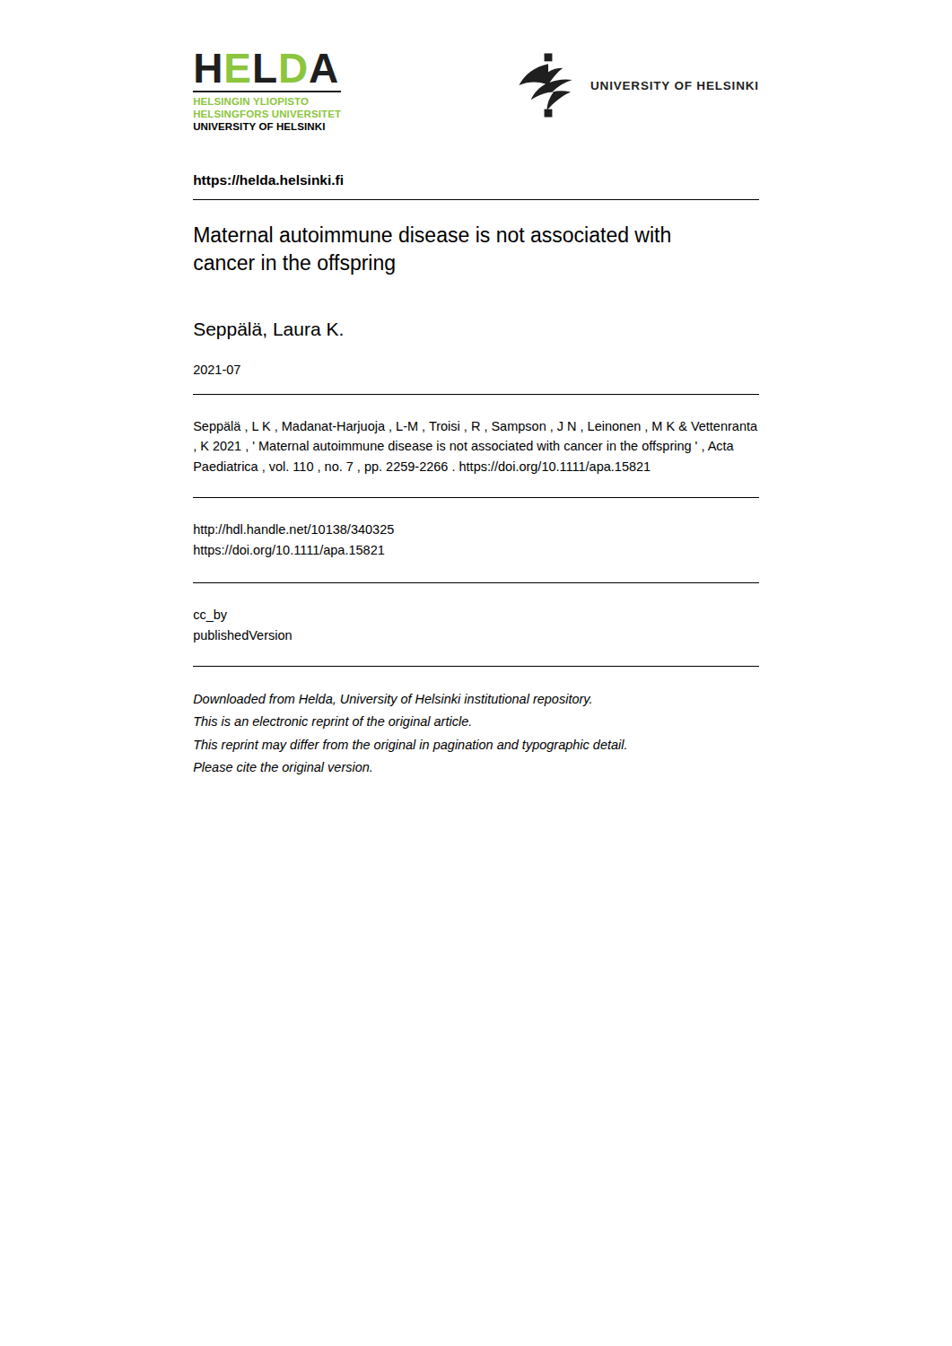HELDA
HELSINGIN YLIOPISTO
HELSINGFORS UNIVERSITET
UNIVERSITY OF HELSINKI
UNIVERSITY OF HELSINKI
https://helda.helsinki.fi
Maternal autoimmune disease is not associated with cancer in the offspring
Seppälä, Laura K.
2021-07
Seppälä , L K , Madanat-Harjuoja , L-M , Troisi , R , Sampson , J N , Leinonen , M K & Vettenranta , K 2021 , ' Maternal autoimmune disease is not associated with cancer in the offspring ' , Acta Paediatrica , vol. 110 , no. 7 , pp. 2259-2266 . https://doi.org/10.1111/apa.15821
http://hdl.handle.net/10138/340325
https://doi.org/10.1111/apa.15821
cc_by
publishedVersion
Downloaded from Helda, University of Helsinki institutional repository.
This is an electronic reprint of the original article.
This reprint may differ from the original in pagination and typographic detail.
Please cite the original version.